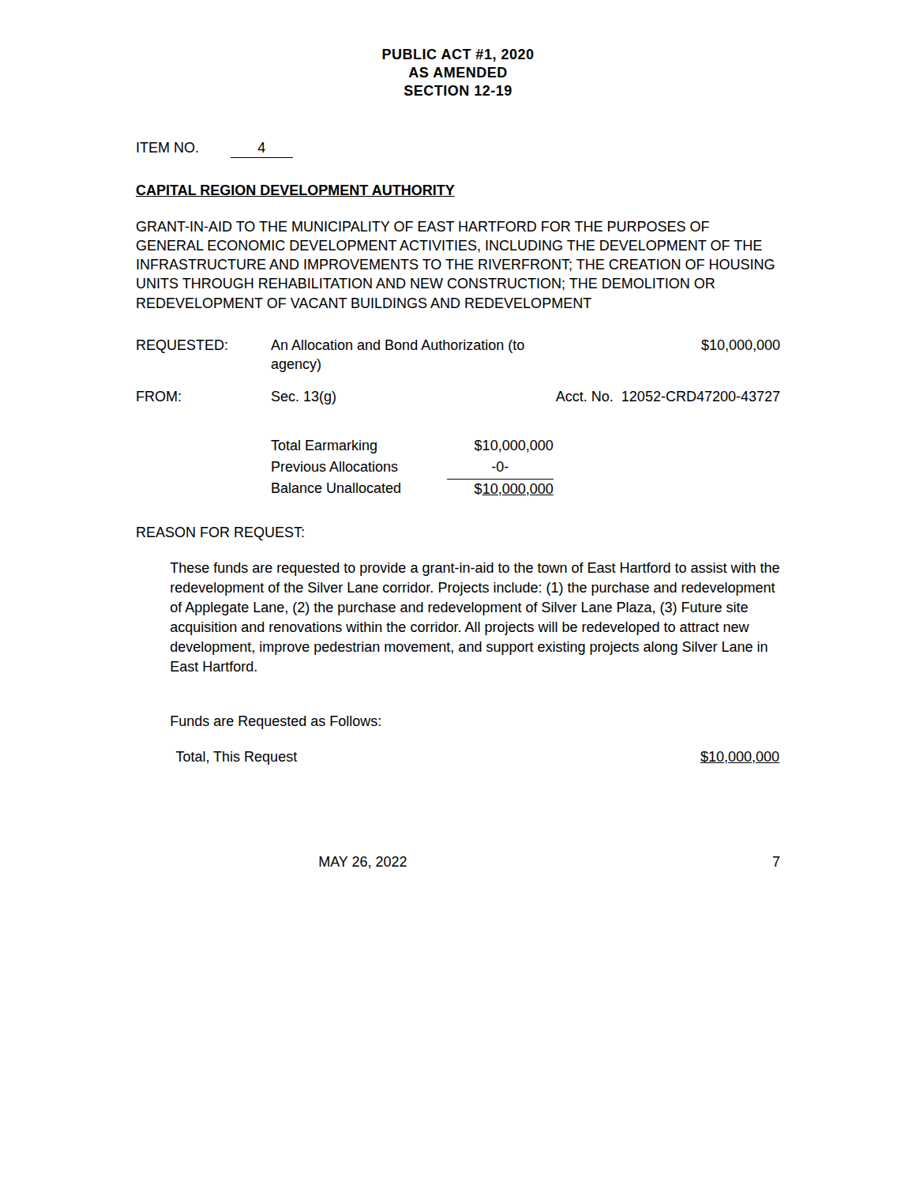PUBLIC ACT #1, 2020
AS AMENDED
SECTION 12-19
ITEM NO. 4
CAPITAL REGION DEVELOPMENT AUTHORITY
GRANT-IN-AID TO THE MUNICIPALITY OF EAST HARTFORD FOR THE PURPOSES OF GENERAL ECONOMIC DEVELOPMENT ACTIVITIES, INCLUDING THE DEVELOPMENT OF THE INFRASTRUCTURE AND IMPROVEMENTS TO THE RIVERFRONT; THE CREATION OF HOUSING UNITS THROUGH REHABILITATION AND NEW CONSTRUCTION; THE DEMOLITION OR REDEVELOPMENT OF VACANT BUILDINGS AND REDEVELOPMENT
| REQUESTED: | An Allocation and Bond Authorization (to agency) | $10,000,000 |
| FROM: | Sec. 13(g) | Acct. No. 12052-CRD47200-43727 |
| Total Earmarking | $10,000,000 |
| Previous Allocations | -0- |
| Balance Unallocated | $ 10,000,000 |
REASON FOR REQUEST:
These funds are requested to provide a grant-in-aid to the town of East Hartford to assist with the redevelopment of the Silver Lane corridor. Projects include: (1) the purchase and redevelopment of Applegate Lane, (2) the purchase and redevelopment of Silver Lane Plaza, (3) Future site acquisition and renovations within the corridor. All projects will be redeveloped to attract new development, improve pedestrian movement, and support existing projects along Silver Lane in East Hartford.
Funds are Requested as Follows:
| Total, This Request | $10,000,000 |
MAY 26, 2022 7